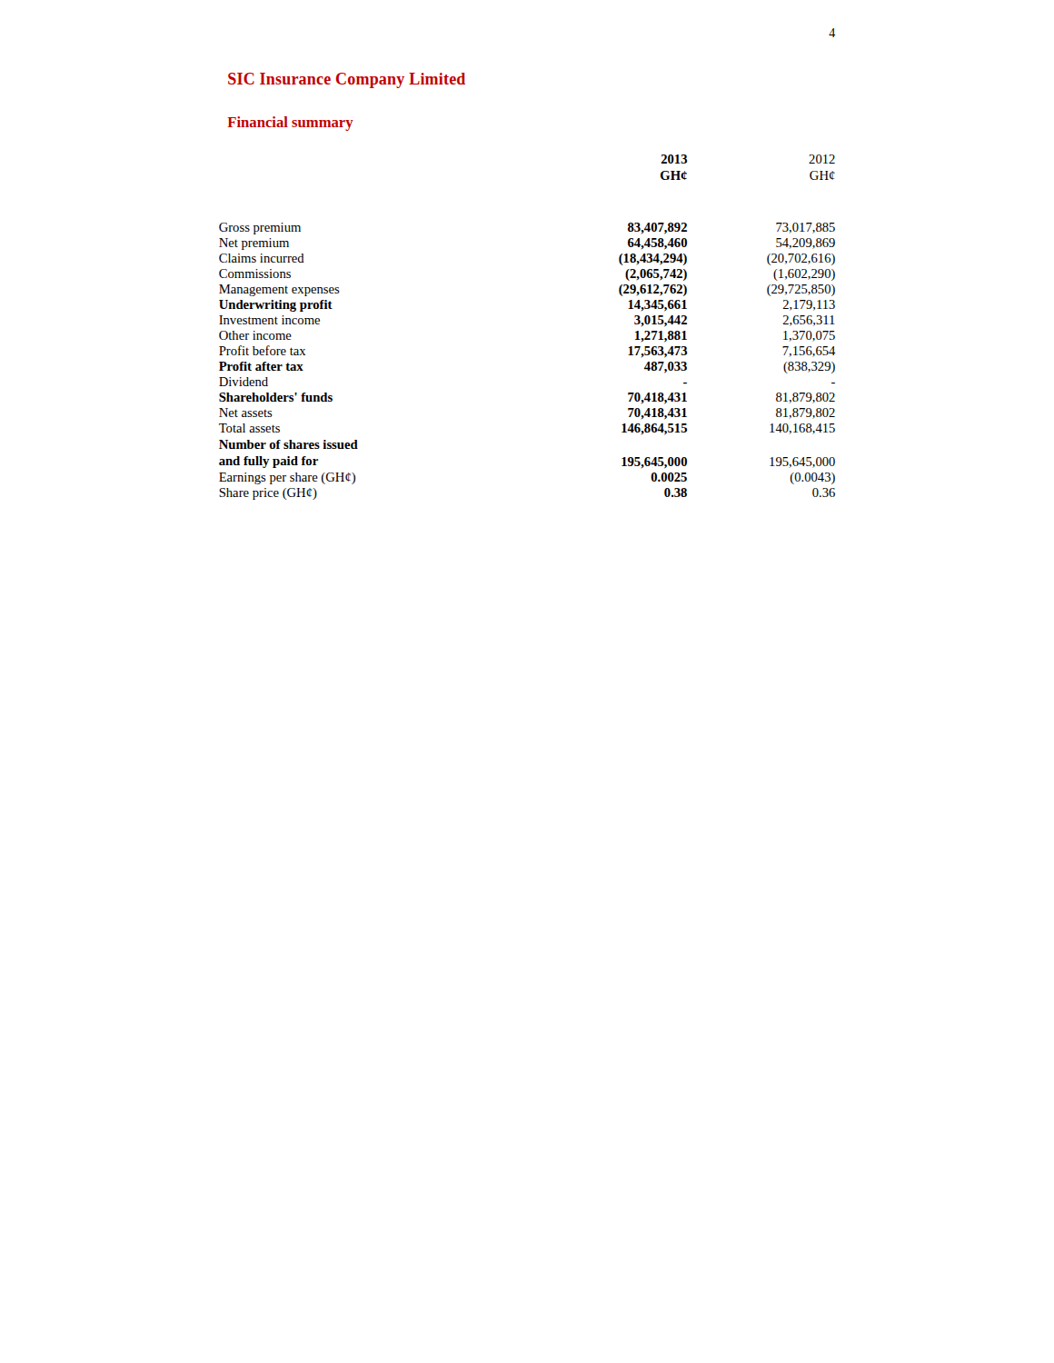4
SIC Insurance Company Limited
Financial summary
| | 2013 | 2012 |
| | GH¢ | GH¢ |
| Gross premium | 83,407,892 | 73,017,885 |
| Net premium | 64,458,460 | 54,209,869 |
| Claims incurred | (18,434,294) | (20,702,616) |
| Commissions | (2,065,742) | (1,602,290) |
| Management expenses | (29,612,762) | (29,725,850) |
| Underwriting profit | 14,345,661 | 2,179,113 |
| Investment income | 3,015,442 | 2,656,311 |
| Other income | 1,271,881 | 1,370,075 |
| Profit before tax | 17,563,473 | 7,156,654 |
| Profit after tax | 487,033 | (838,329) |
| Dividend | - | - |
| Shareholders' funds | 70,418,431 | 81,879,802 |
| Net assets | 70,418,431 | 81,879,802 |
| Total assets | 146,864,515 | 140,168,415 |
| Number of shares issued and fully paid for | 195,645,000 | 195,645,000 |
| Earnings per share (GH¢) | 0.0025 | (0.0043) |
| Share price (GH¢) | 0.38 | 0.36 |